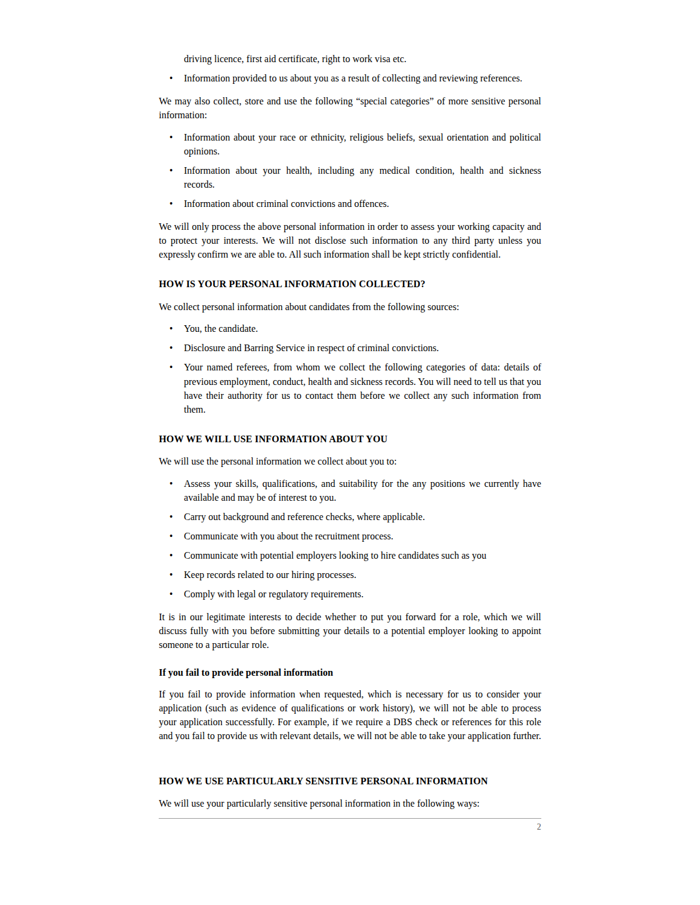driving licence, first aid certificate, right to work visa etc.
Information provided to us about you as a result of collecting and reviewing references.
We may also collect, store and use the following “special categories” of more sensitive personal information:
Information about your race or ethnicity, religious beliefs, sexual orientation and political opinions.
Information about your health, including any medical condition, health and sickness records.
Information about criminal convictions and offences.
We will only process the above personal information in order to assess your working capacity and to protect your interests. We will not disclose such information to any third party unless you expressly confirm we are able to. All such information shall be kept strictly confidential.
How is your personal information collected?
We collect personal information about candidates from the following sources:
You, the candidate.
Disclosure and Barring Service in respect of criminal convictions.
Your named referees, from whom we collect the following categories of data: details of previous employment, conduct, health and sickness records. You will need to tell us that you have their authority for us to contact them before we collect any such information from them.
How we will use information about you
We will use the personal information we collect about you to:
Assess your skills, qualifications, and suitability for the any positions we currently have available and may be of interest to you.
Carry out background and reference checks, where applicable.
Communicate with you about the recruitment process.
Communicate with potential employers looking to hire candidates such as you
Keep records related to our hiring processes.
Comply with legal or regulatory requirements.
It is in our legitimate interests to decide whether to put you forward for a role, which we will discuss fully with you before submitting your details to a potential employer looking to appoint someone to a particular role.
If you fail to provide personal information
If you fail to provide information when requested, which is necessary for us to consider your application (such as evidence of qualifications or work history), we will not be able to process your application successfully. For example, if we require a DBS check or references for this role and you fail to provide us with relevant details, we will not be able to take your application further.
How we use particularly sensitive personal information
We will use your particularly sensitive personal information in the following ways:
2